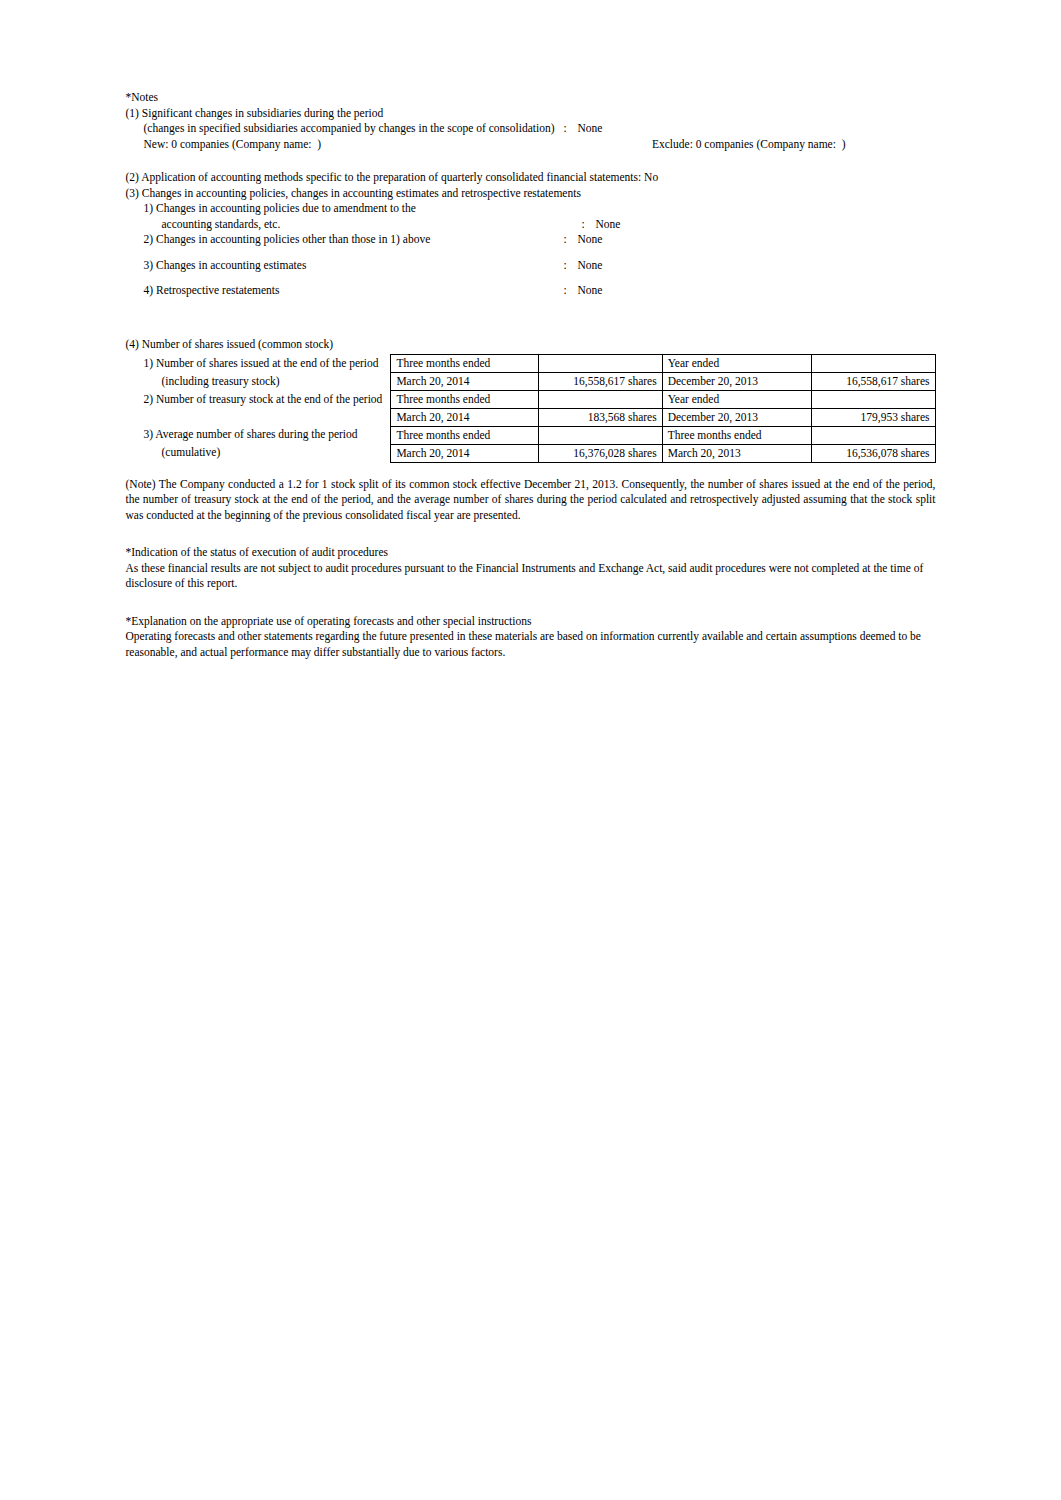*Notes
(1) Significant changes in subsidiaries during the period
(changes in specified subsidiaries accompanied by changes in the scope of consolidation) : None
New: 0 companies (Company name: ) Exclude: 0 companies (Company name: )
(2) Application of accounting methods specific to the preparation of quarterly consolidated financial statements: No
(3) Changes in accounting policies, changes in accounting estimates and retrospective restatements
1) Changes in accounting policies due to amendment to the
accounting standards, etc. : None
2) Changes in accounting policies other than those in 1) above : None
3) Changes in accounting estimates : None
4) Retrospective restatements : None
(4) Number of shares issued (common stock)
| 1) Number of shares issued at the end of the period | Three months ended | | Year ended | |
| (including treasury stock) | March 20, 2014 | 16,558,617 shares | December 20, 2013 | 16,558,617 shares |
| 2) Number of treasury stock at the end of the period | Three months ended | | Year ended | |
| | March 20, 2014 | 183,568 shares | December 20, 2013 | 179,953 shares |
| 3) Average number of shares during the period | Three months ended | | Three months ended | |
| (cumulative) | March 20, 2014 | 16,376,028 shares | March 20, 2013 | 16,536,078 shares |
(Note) The Company conducted a 1.2 for 1 stock split of its common stock effective December 21, 2013. Consequently, the number of shares issued at the end of the period, the number of treasury stock at the end of the period, and the average number of shares during the period calculated and retrospectively adjusted assuming that the stock split was conducted at the beginning of the previous consolidated fiscal year are presented.
*Indication of the status of execution of audit procedures
As these financial results are not subject to audit procedures pursuant to the Financial Instruments and Exchange Act, said audit procedures were not completed at the time of disclosure of this report.
*Explanation on the appropriate use of operating forecasts and other special instructions
Operating forecasts and other statements regarding the future presented in these materials are based on information currently available and certain assumptions deemed to be reasonable, and actual performance may differ substantially due to various factors.